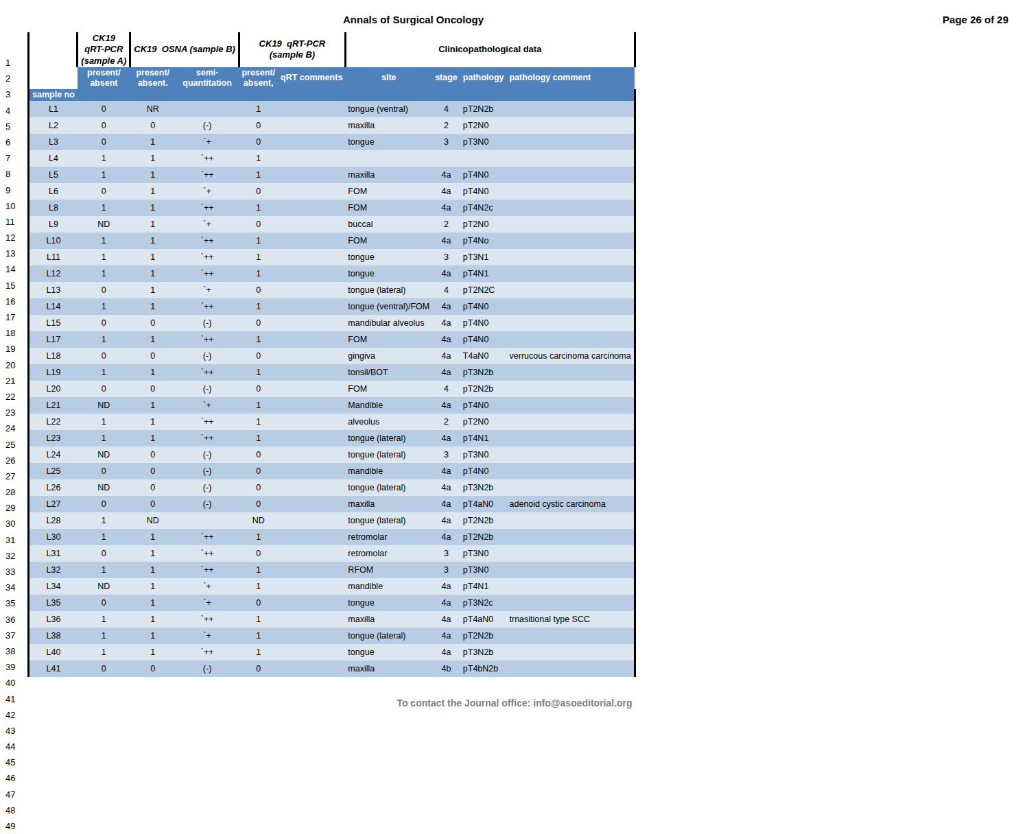Annals of Surgical Oncology Page 26 of 29
1
2
3
4
5
6
7
8
9
10
11
12
13
14
15
16
17
18
19
20
21
22
23
24
25
26
27
28
29
30
31
32
33
34
35
36
37
38
39
40
41
42
43
44
45
46
47
48
49
| | CK19 qRT-PCR (sample A) | CK19 OSNA (sample B) | CK19 qRT-PCR (sample B) | Clinicopathological data |
| --- | --- | --- | --- | --- |
| present/ absent | present/ absent. | semi- quantitation | present/ absent, | qRT comments | site | stage | pathology | pathology comment |
| sample no | |
| L1 | 0 | NR | | 1 | | tongue (ventral) | 4 | pT2N2b | |
| L2 | 0 | 0 | (-) | 0 | | maxilla | 2 | pT2N0 | |
| L3 | 0 | 1 | `+ | 0 | | tongue | 3 | pT3N0 | |
| L4 | 1 | 1 | `++ | 1 | | | | | |
| L5 | 1 | 1 | `++ | 1 | | maxilla | 4a | pT4N0 | |
| L6 | 0 | 1 | `+ | 0 | | FOM | 4a | pT4N0 | |
| L8 | 1 | 1 | `++ | 1 | | FOM | 4a | pT4N2c | |
| L9 | ND | 1 | `+ | 0 | | buccal | 2 | pT2N0 | |
| L10 | 1 | 1 | `++ | 1 | | FOM | 4a | pT4No | |
| L11 | 1 | 1 | `++ | 1 | | tongue | 3 | pT3N1 | |
| L12 | 1 | 1 | `++ | 1 | | tongue | 4a | pT4N1 | |
| L13 | 0 | 1 | `+ | 0 | | tongue (lateral) | 4 | pT2N2C | |
| L14 | 1 | 1 | `++ | 1 | | tongue (ventral)/FOM | 4a | pT4N0 | |
| L15 | 0 | 0 | (-) | 0 | | mandibular alveolus | 4a | pT4N0 | |
| L17 | 1 | 1 | `++ | 1 | | FOM | 4a | pT4N0 | |
| L18 | 0 | 0 | (-) | 0 | | gingiva | 4a | T4aN0 | verrucous carcinoma carcinoma |
| L19 | 1 | 1 | `++ | 1 | | tonsil/BOT | 4a | pT3N2b | |
| L20 | 0 | 0 | (-) | 0 | | FOM | 4 | pT2N2b | |
| L21 | ND | 1 | `+ | 1 | | Mandible | 4a | pT4N0 | |
| L22 | 1 | 1 | `++ | 1 | | alveolus | 2 | pT2N0 | |
| L23 | 1 | 1 | `++ | 1 | | tongue (lateral) | 4a | pT4N1 | |
| L24 | ND | 0 | (-) | 0 | | tongue (lateral) | 3 | pT3N0 | |
| L25 | 0 | 0 | (-) | 0 | | mandible | 4a | pT4N0 | |
| L26 | ND | 0 | (-) | 0 | | tongue (lateral) | 4a | pT3N2b | |
| L27 | 0 | 0 | (-) | 0 | | maxilla | 4a | pT4aN0 | adenoid cystic carcinoma |
| L28 | 1 | ND | | ND | | tongue (lateral) | 4a | pT2N2b | |
| L30 | 1 | 1 | `++ | 1 | | retromolar | 4a | pT2N2b | |
| L31 | 0 | 1 | `++ | 0 | | retromolar | 3 | pT3N0 | |
| L32 | 1 | 1 | `++ | 1 | | RFOM | 3 | pT3N0 | |
| L34 | ND | 1 | `+ | 1 | | mandible | 4a | pT4N1 | |
| L35 | 0 | 1 | `+ | 0 | | tongue | 4a | pT3N2c | |
| L36 | 1 | 1 | `++ | 1 | | maxilla | 4a | pT4aN0 | trnasitional type SCC |
| L38 | 1 | 1 | `+ | 1 | | tongue (lateral) | 4a | pT2N2b | |
| L40 | 1 | 1 | `++ | 1 | | tongue | 4a | pT3N2b | |
| L41 | 0 | 0 | (-) | 0 | | maxilla | 4b | pT4bN2b | |
To contact the Journal office: info@asoeditorial.org